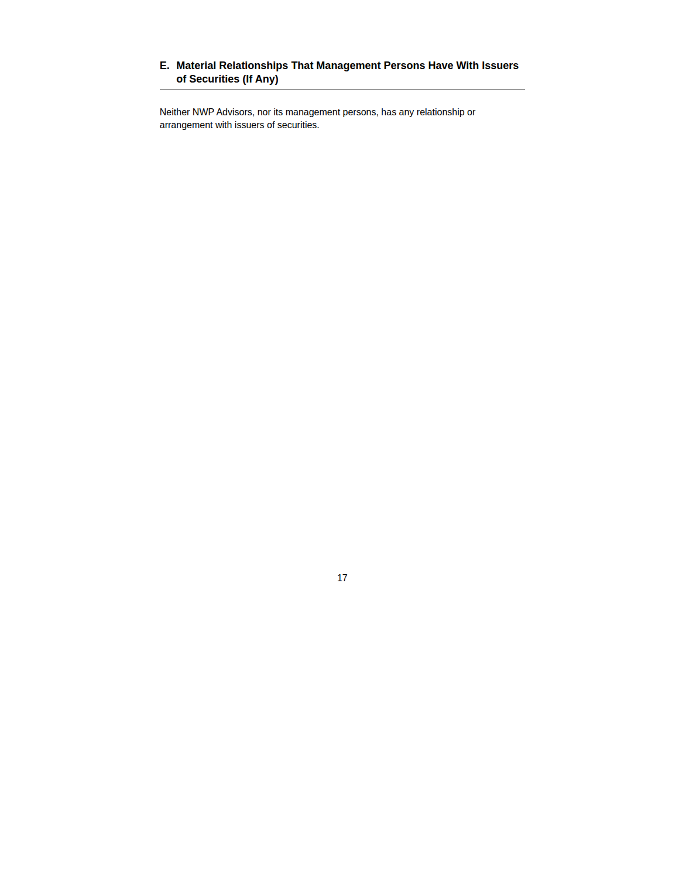E. Material Relationships That Management Persons Have With Issuers of Securities (If Any)
Neither NWP Advisors, nor its management persons, has any relationship or arrangement with issuers of securities.
17